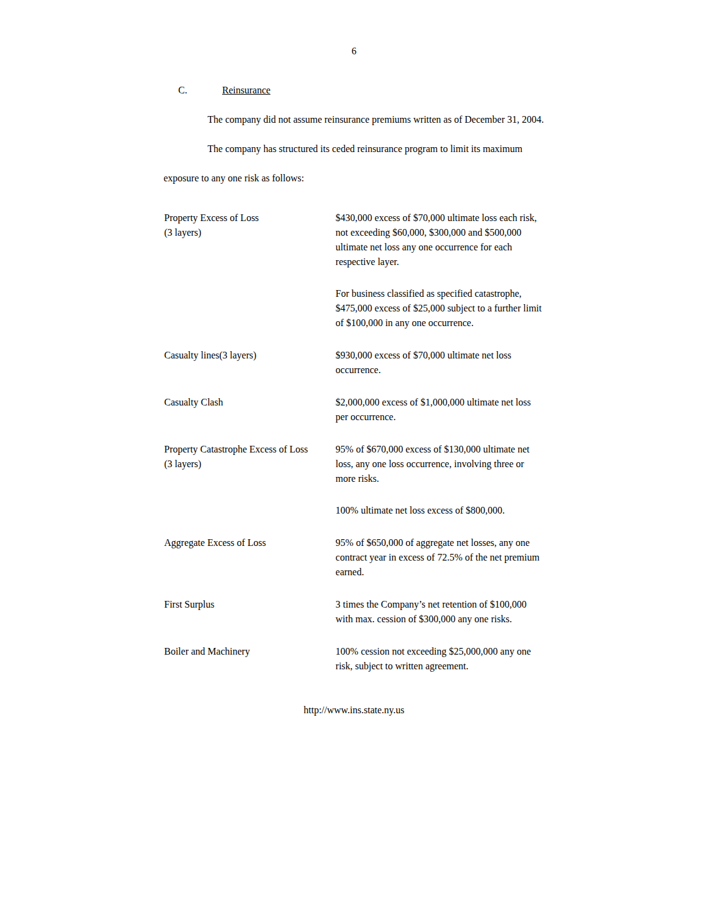6
C. Reinsurance
The company did not assume reinsurance premiums written as of December 31, 2004.
The company has structured its ceded reinsurance program to limit its maximum
exposure to any one risk as follows:
| Property Excess of Loss (3 layers) | $430,000 excess of $70,000 ultimate loss each risk, not exceeding $60,000, $300,000 and $500,000 ultimate net loss any one occurrence for each respective layer. For business classified as specified catastrophe, $475,000 excess of $25,000 subject to a further limit of $100,000 in any one occurrence. |
| Casualty lines(3 layers) | $930,000 excess of $70,000 ultimate net loss occurrence. |
| Casualty Clash | $2,000,000 excess of $1,000,000 ultimate net loss per occurrence. |
| Property Catastrophe Excess of Loss (3 layers) | 95% of $670,000 excess of $130,000 ultimate net loss, any one loss occurrence, involving three or more risks. 100% ultimate net loss excess of $800,000. |
| Aggregate Excess of Loss | 95% of $650,000 of aggregate net losses, any one contract year in excess of 72.5% of the net premium earned. |
| First Surplus | 3 times the Company’s net retention of $100,000 with max. cession of $300,000 any one risks. |
| Boiler and Machinery | 100% cession not exceeding $25,000,000 any one risk, subject to written agreement. |
http://www.ins.state.ny.us